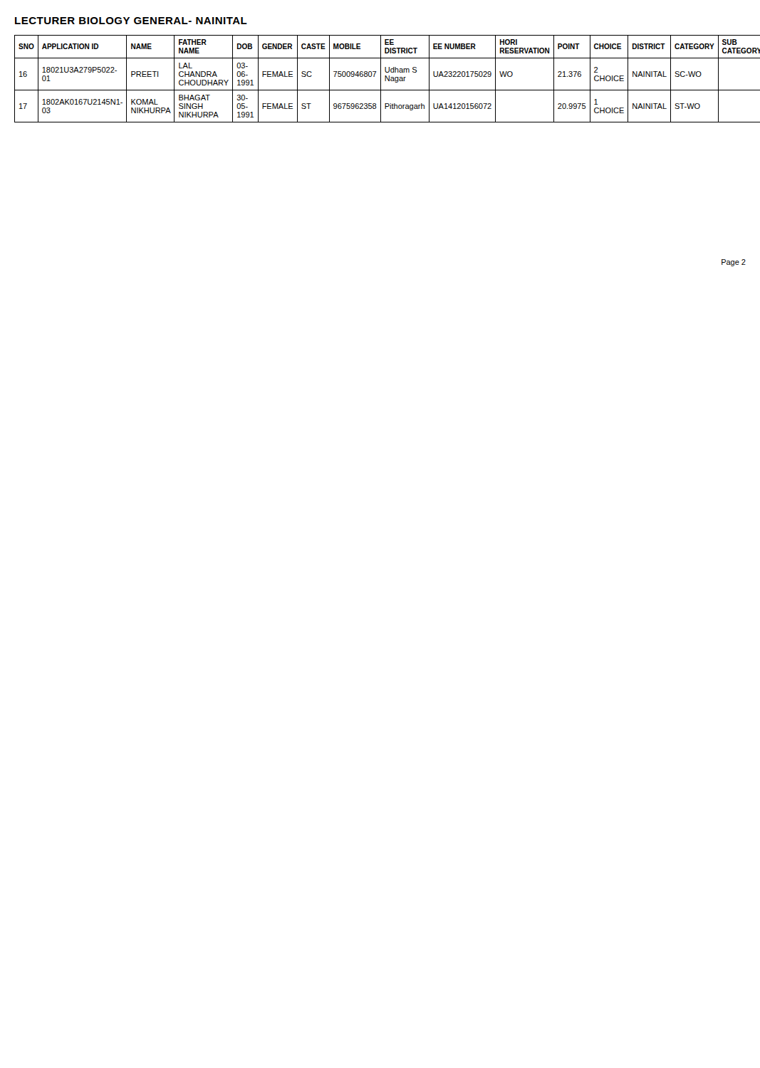LECTURER BIOLOGY GENERAL- NAINITAL
| SNO | APPLICATION ID | NAME | FATHER NAME | DOB | GENDER | CASTE | MOBILE | EE DISTRICT | EE NUMBER | HORI RESERVATION | POINT | CHOICE | DISTRICT | CATEGORY | SUB CATEGORY |
| --- | --- | --- | --- | --- | --- | --- | --- | --- | --- | --- | --- | --- | --- | --- | --- |
| 16 | 18021U3A279P5022-01 | PREETI | LAL CHANDRA CHOUDHARY | 03-06-1991 | FEMALE | SC | 7500946807 | Udham S Nagar | UA23220175029 | WO | 21.376 | 2 CHOICE | NAINITAL | SC-WO | |
| 17 | 1802AK0167U2145N1-03 | KOMAL NIKHURPA | BHAGAT SINGH NIKHURPA | 30-05-1991 | FEMALE | ST | 9675962358 | Pithoragarh | UA14120156072 | | 20.9975 | 1 CHOICE | NAINITAL | ST-WO | |
Page 2